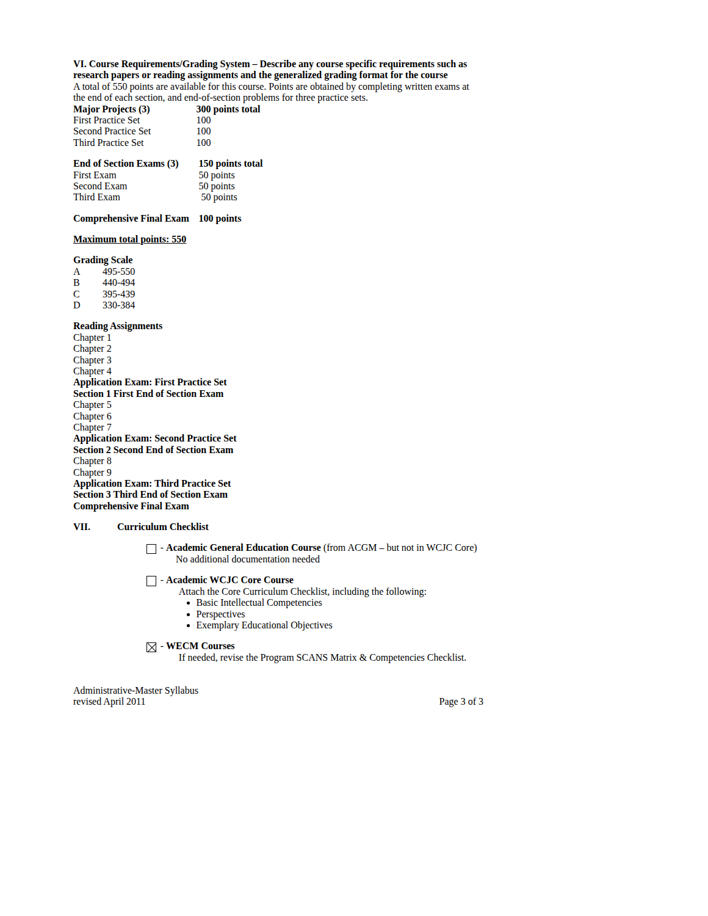VI. Course Requirements/Grading System – Describe any course specific requirements such as research papers or reading assignments and the generalized grading format for the course
A total of 550 points are available for this course. Points are obtained by completing written exams at the end of each section, and end-of-section problems for three practice sets.
| Major Projects (3) | 300 points total |
| First Practice Set | 100 |
| Second Practice Set | 100 |
| Third Practice Set | 100 |
| End of Section Exams (3) | 150 points total |
| First Exam | 50 points |
| Second Exam | 50 points |
| Third Exam | 50 points |
| Comprehensive Final Exam | 100 points |
Maximum total points: 550
Grading Scale
| A | 495-550 |
| B | 440-494 |
| C | 395-439 |
| D | 330-384 |
Reading Assignments
Chapter 1
Chapter 2
Chapter 3
Chapter 4
Application Exam: First Practice Set
Section 1 First End of Section Exam
Chapter 5
Chapter 6
Chapter 7
Application Exam: Second Practice Set
Section 2 Second End of Section Exam
Chapter 8
Chapter 9
Application Exam: Third Practice Set
Section 3 Third End of Section Exam
Comprehensive Final Exam
VII.
Curriculum Checklist
- Academic General Education Course (from ACGM – but not in WCJC Core)
No additional documentation needed
- Academic WCJC Core Course
Attach the Core Curriculum Checklist, including the following:
Basic Intellectual Competencies
Perspectives
Exemplary Educational Objectives
- WECM Courses
If needed, revise the Program SCANS Matrix & Competencies Checklist.
Administrative-Master Syllabus
revised April 2011
Page 3 of 3